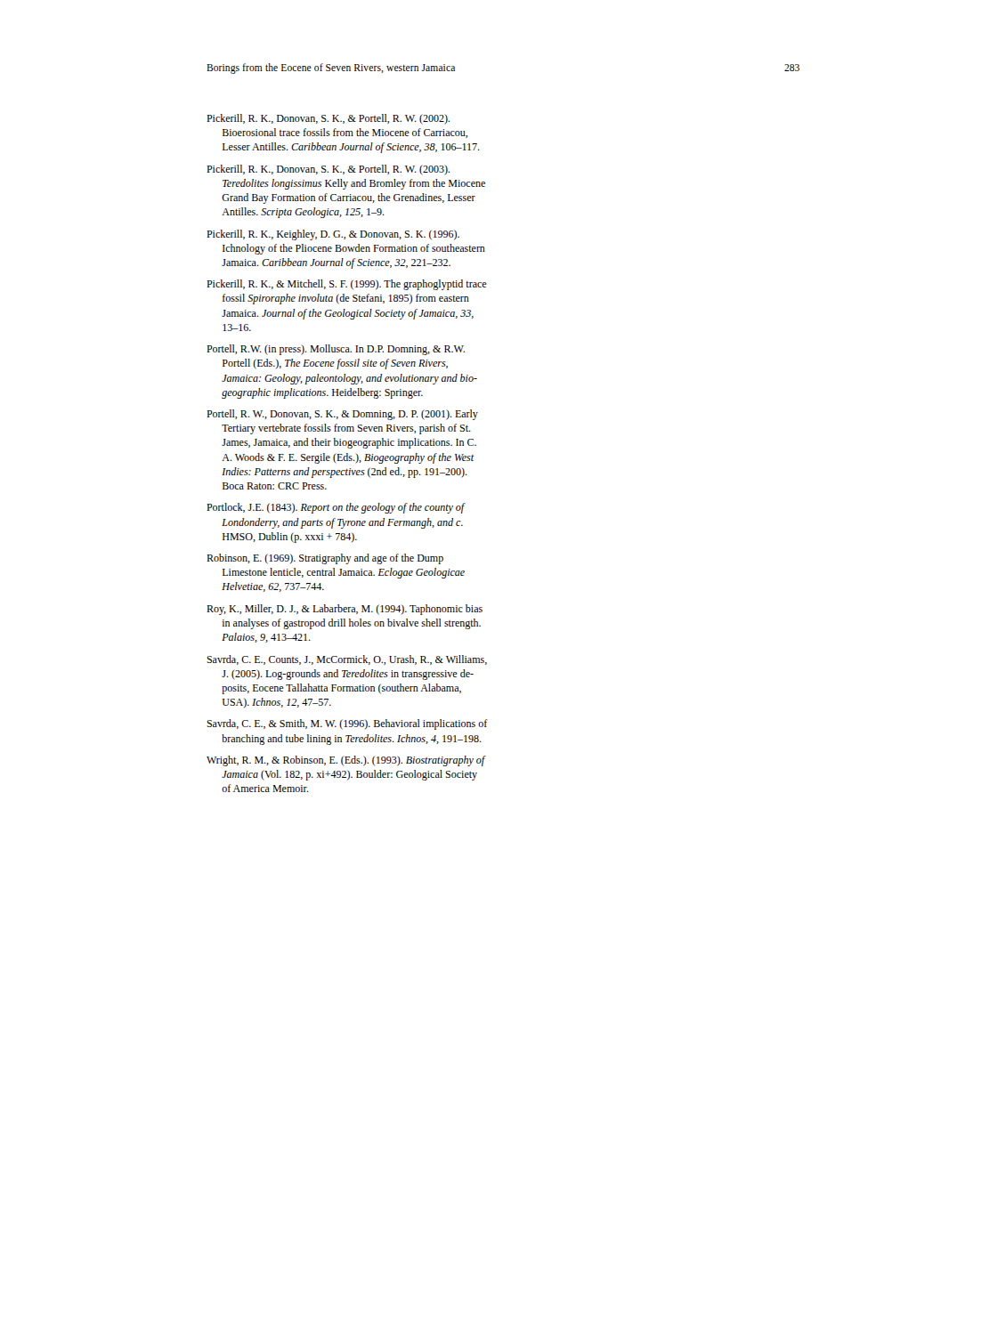Borings from the Eocene of Seven Rivers, western Jamaica 283
Pickerill, R. K., Donovan, S. K., & Portell, R. W. (2002). Bioerosional trace fossils from the Miocene of Carriacou, Lesser Antilles. Caribbean Journal of Science, 38, 106–117.
Pickerill, R. K., Donovan, S. K., & Portell, R. W. (2003). Teredolites longissimus Kelly and Bromley from the Miocene Grand Bay Formation of Carriacou, the Grenadines, Lesser Antilles. Scripta Geologica, 125, 1–9.
Pickerill, R. K., Keighley, D. G., & Donovan, S. K. (1996). Ichnology of the Pliocene Bowden Formation of southeastern Jamaica. Caribbean Journal of Science, 32, 221–232.
Pickerill, R. K., & Mitchell, S. F. (1999). The graphoglyptid trace fossil Spiroraphe involuta (de Stefani, 1895) from eastern Jamaica. Journal of the Geological Society of Jamaica, 33, 13–16.
Portell, R.W. (in press). Mollusca. In D.P. Domning, & R.W. Portell (Eds.), The Eocene fossil site of Seven Rivers, Jamaica: Geology, paleontology, and evolutionary and biogeographic implications. Heidelberg: Springer.
Portell, R. W., Donovan, S. K., & Domning, D. P. (2001). Early Tertiary vertebrate fossils from Seven Rivers, parish of St. James, Jamaica, and their biogeographic implications. In C. A. Woods & F. E. Sergile (Eds.), Biogeography of the West Indies: Patterns and perspectives (2nd ed., pp. 191–200). Boca Raton: CRC Press.
Portlock, J.E. (1843). Report on the geology of the county of Londonderry, and parts of Tyrone and Fermangh, and c. HMSO, Dublin (p. xxxi + 784).
Robinson, E. (1969). Stratigraphy and age of the Dump Limestone lenticle, central Jamaica. Eclogae Geologicae Helvetiae, 62, 737–744.
Roy, K., Miller, D. J., & Labarbera, M. (1994). Taphonomic bias in analyses of gastropod drill holes on bivalve shell strength. Palaios, 9, 413–421.
Savrda, C. E., Counts, J., McCormick, O., Urash, R., & Williams, J. (2005). Log-grounds and Teredolites in transgressive deposits, Eocene Tallahatta Formation (southern Alabama, USA). Ichnos, 12, 47–57.
Savrda, C. E., & Smith, M. W. (1996). Behavioral implications of branching and tube lining in Teredolites. Ichnos, 4, 191–198.
Wright, R. M., & Robinson, E. (Eds.). (1993). Biostratigraphy of Jamaica (Vol. 182, p. xi+492). Boulder: Geological Society of America Memoir.